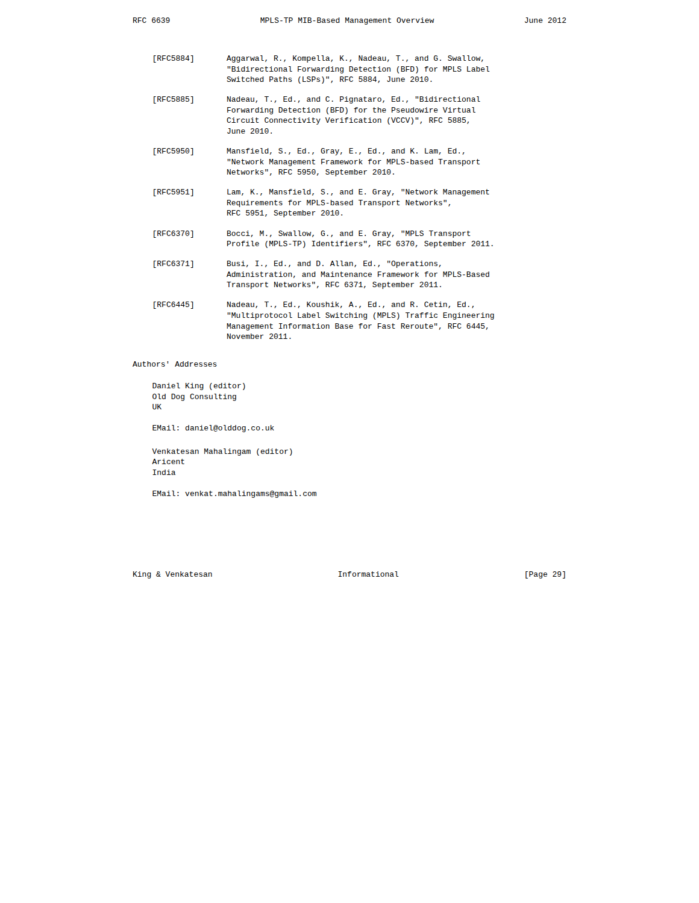RFC 6639 MPLS-TP MIB-Based Management Overview June 2012
[RFC5884]
Aggarwal, R., Kompella, K., Nadeau, T., and G. Swallow, "Bidirectional Forwarding Detection (BFD) for MPLS Label Switched Paths (LSPs)", RFC 5884, June 2010.
[RFC5885]
Nadeau, T., Ed., and C. Pignataro, Ed., "Bidirectional Forwarding Detection (BFD) for the Pseudowire Virtual Circuit Connectivity Verification (VCCV)", RFC 5885, June 2010.
[RFC5950]
Mansfield, S., Ed., Gray, E., Ed., and K. Lam, Ed., "Network Management Framework for MPLS-based Transport Networks", RFC 5950, September 2010.
[RFC5951]
Lam, K., Mansfield, S., and E. Gray, "Network Management Requirements for MPLS-based Transport Networks", RFC 5951, September 2010.
[RFC6370]
Bocci, M., Swallow, G., and E. Gray, "MPLS Transport Profile (MPLS-TP) Identifiers", RFC 6370, September 2011.
[RFC6371]
Busi, I., Ed., and D. Allan, Ed., "Operations, Administration, and Maintenance Framework for MPLS-Based Transport Networks", RFC 6371, September 2011.
[RFC6445]
Nadeau, T., Ed., Koushik, A., Ed., and R. Cetin, Ed., "Multiprotocol Label Switching (MPLS) Traffic Engineering Management Information Base for Fast Reroute", RFC 6445, November 2011.
Authors' Addresses
Daniel King (editor) Old Dog Consulting UK EMail: daniel@olddog.co.uk
Venkatesan Mahalingam (editor) Aricent India EMail: venkat.mahalingams@gmail.com
King & Venkatesan Informational [Page 29]